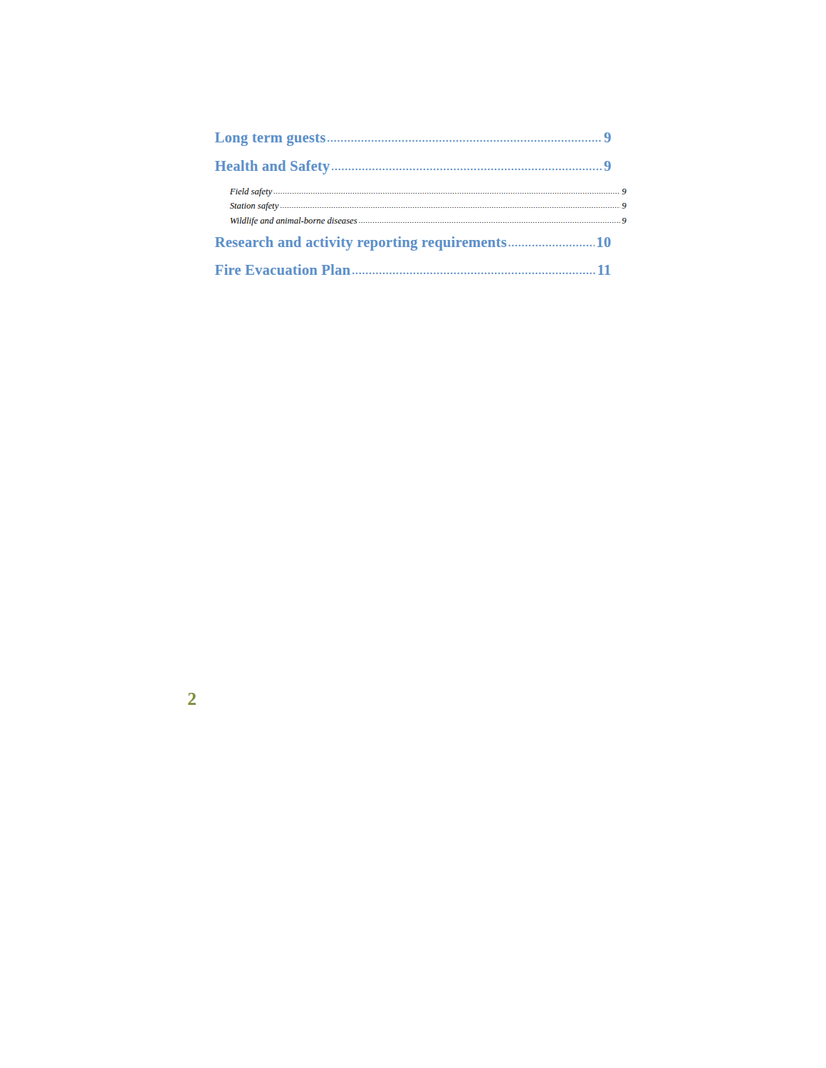Long term guests ................................................................................................................. 9
Health and Safety .............................................................................................................. 9
Field safety ................................................................................................................................................................. 9
Station safety .............................................................................................................................................................. 9
Wildlife and animal-borne diseases ......................................................................................................................... 9
Research and activity reporting requirements ........................................................... 10
Fire Evacuation Plan ..................................................................................................... 11
2